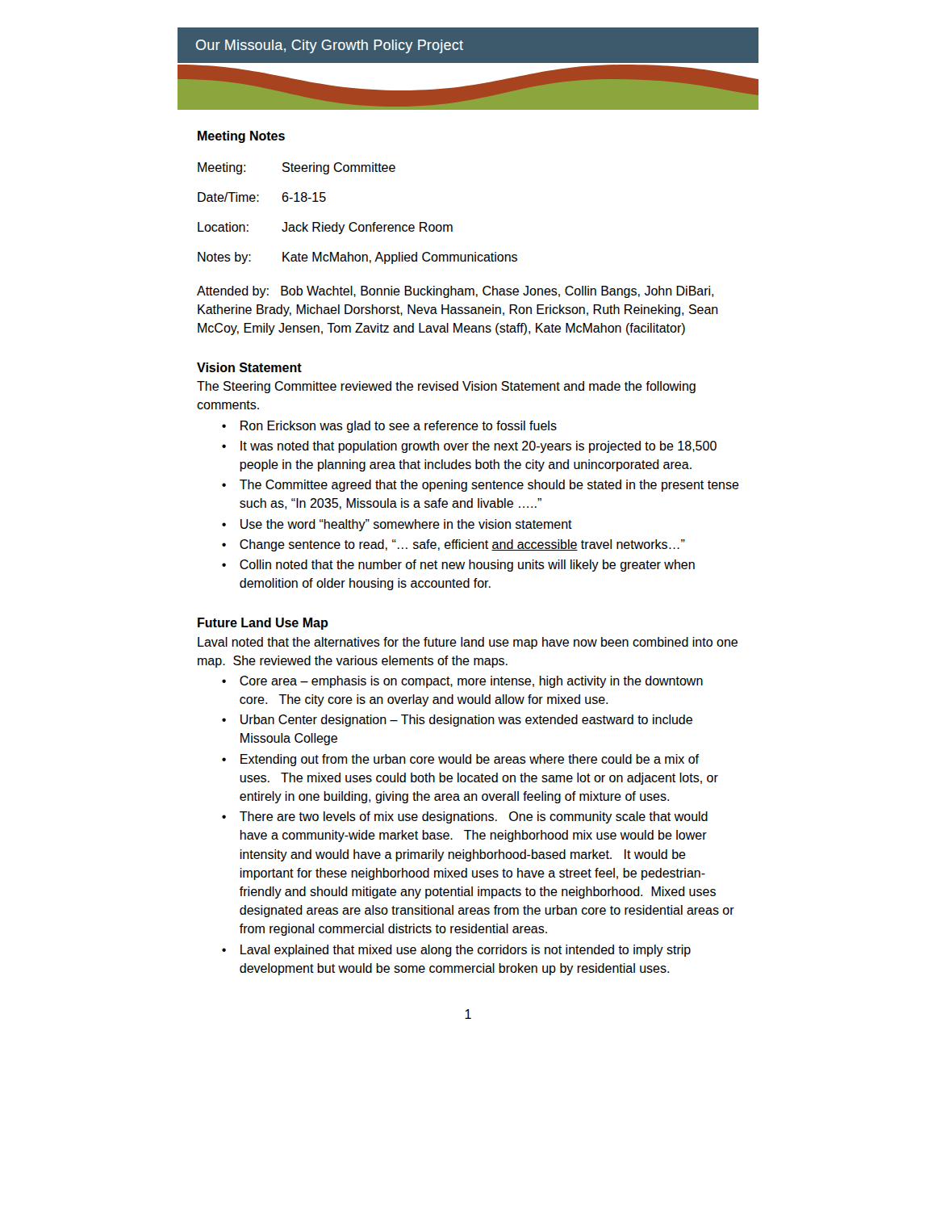Our Missoula, City Growth Policy Project
Meeting Notes
Meeting: Steering Committee
Date/Time: 6-18-15
Location: Jack Riedy Conference Room
Notes by: Kate McMahon, Applied Communications
Attended by: Bob Wachtel, Bonnie Buckingham, Chase Jones, Collin Bangs, John DiBari, Katherine Brady, Michael Dorshorst, Neva Hassanein, Ron Erickson, Ruth Reineking, Sean McCoy, Emily Jensen, Tom Zavitz and Laval Means (staff), Kate McMahon (facilitator)
Vision Statement
The Steering Committee reviewed the revised Vision Statement and made the following comments.
Ron Erickson was glad to see a reference to fossil fuels
It was noted that population growth over the next 20-years is projected to be 18,500 people in the planning area that includes both the city and unincorporated area.
The Committee agreed that the opening sentence should be stated in the present tense such as, “In 2035, Missoula is a safe and livable …..”
Use the word “healthy” somewhere in the vision statement
Change sentence to read, “… safe, efficient and accessible travel networks…”
Collin noted that the number of net new housing units will likely be greater when demolition of older housing is accounted for.
Future Land Use Map
Laval noted that the alternatives for the future land use map have now been combined into one map. She reviewed the various elements of the maps.
Core area – emphasis is on compact, more intense, high activity in the downtown core. The city core is an overlay and would allow for mixed use.
Urban Center designation – This designation was extended eastward to include Missoula College
Extending out from the urban core would be areas where there could be a mix of uses. The mixed uses could both be located on the same lot or on adjacent lots, or entirely in one building, giving the area an overall feeling of mixture of uses.
There are two levels of mix use designations. One is community scale that would have a community-wide market base. The neighborhood mix use would be lower intensity and would have a primarily neighborhood-based market. It would be important for these neighborhood mixed uses to have a street feel, be pedestrian-friendly and should mitigate any potential impacts to the neighborhood. Mixed uses designated areas are also transitional areas from the urban core to residential areas or from regional commercial districts to residential areas.
Laval explained that mixed use along the corridors is not intended to imply strip development but would be some commercial broken up by residential uses.
1